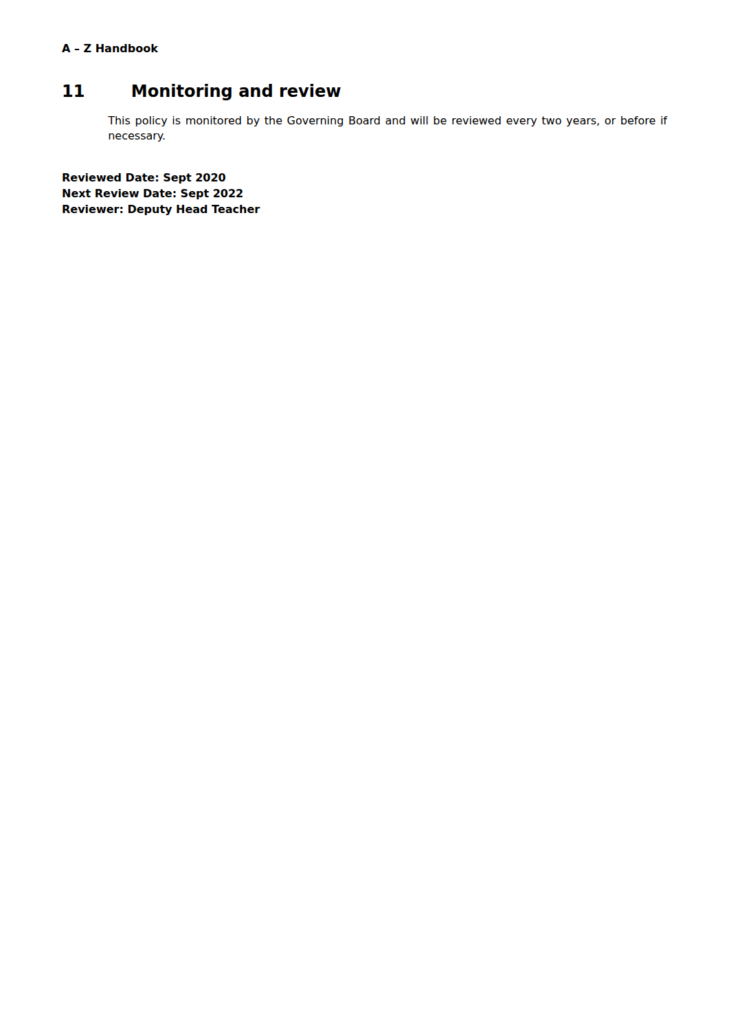A – Z Handbook
11 Monitoring and review
This policy is monitored by the Governing Board and will be reviewed every two years, or before if necessary.
Reviewed Date: Sept 2020
Next Review Date: Sept 2022
Reviewer: Deputy Head Teacher